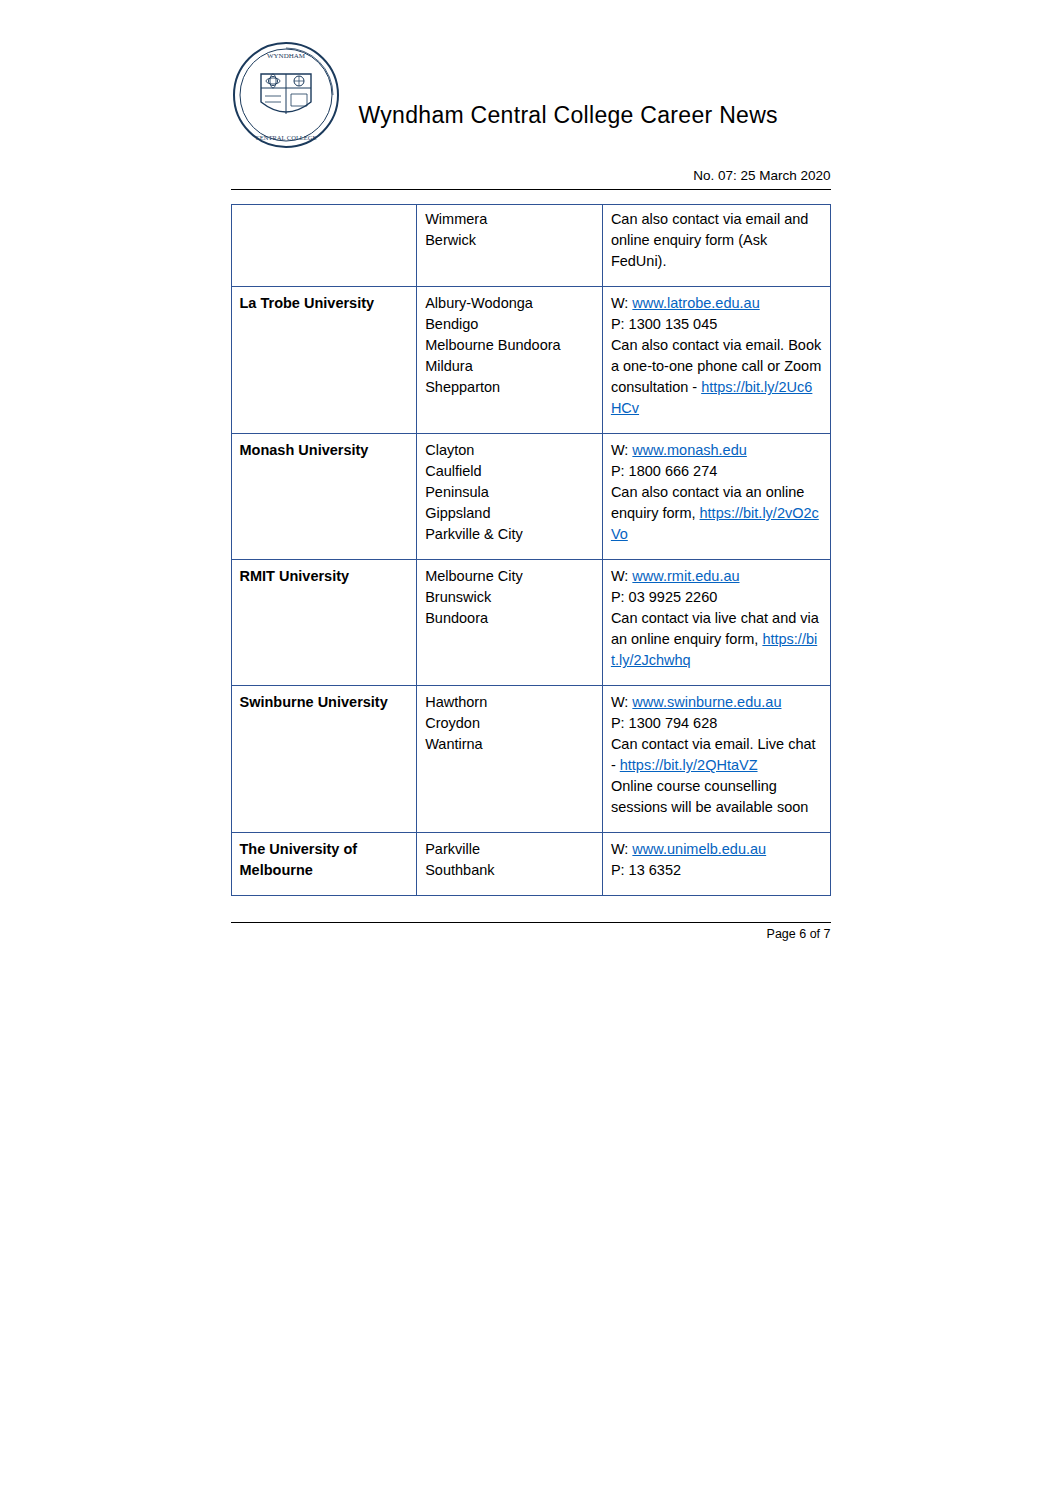WYNDHAM CENTRAL COLLEGE
Wyndham Central College Career News
No. 07: 25 March 2020
| | Wimmera Berwick | Can also contact via email and online enquiry form (Ask FedUni). |
| La Trobe University | Albury-Wodonga Bendigo Melbourne Bundoora Mildura Shepparton | W: www.latrobe.edu.au P: 1300 135 045 Can also contact via email. Book a one-to-one phone call or Zoom consultation - https://bit.ly/2Uc6HCv |
| Monash University | Clayton Caulfield Peninsula Gippsland Parkville & City | W: www.monash.edu P: 1800 666 274 Can also contact via an online enquiry form, https://bit.ly/2vO2cVo |
| RMIT University | Melbourne City Brunswick Bundoora | W: www.rmit.edu.au P: 03 9925 2260 Can contact via live chat and via an online enquiry form, https://bit.ly/2Jchwhq |
| Swinburne University | Hawthorn Croydon Wantirna | W: www.swinburne.edu.au P: 1300 794 628 Can contact via email. Live chat - https://bit.ly/2QHtaVZ Online course counselling sessions will be available soon |
| The University of Melbourne | Parkville Southbank | W: www.unimelb.edu.au P: 13 6352 |
Page 6 of 7